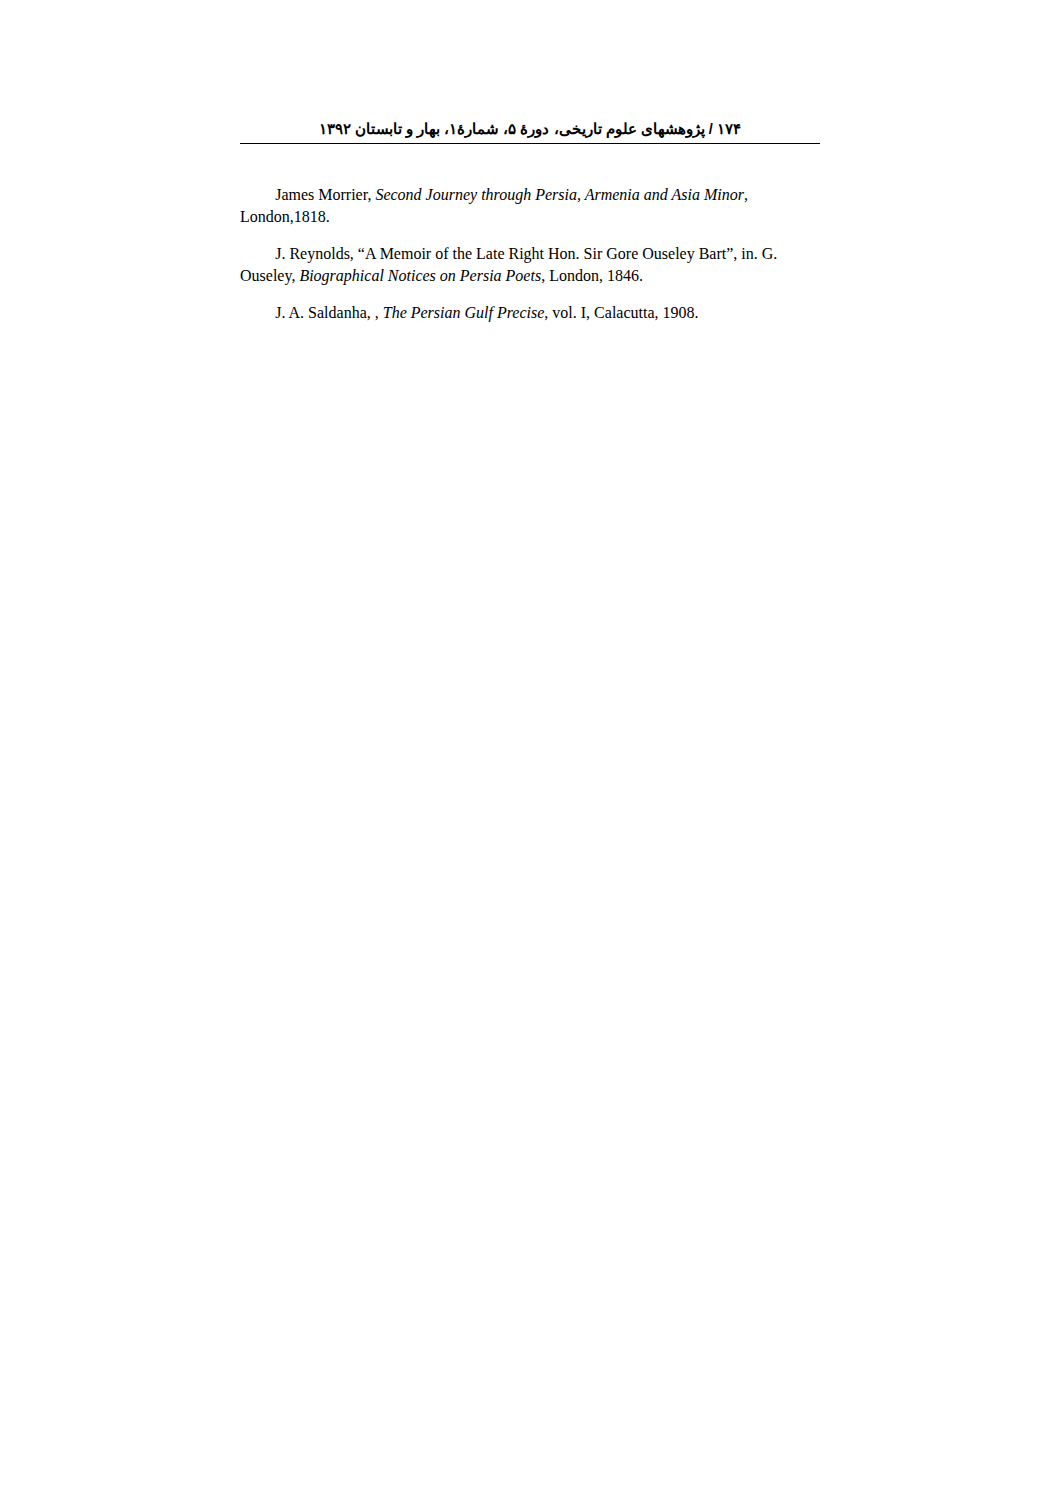۱۷۴ / پژوهشهای علوم تاریخی، دورۀ ۵، شمارۀ۱، بهار و تابستان ۱۳۹۲
James Morrier, Second Journey through Persia, Armenia and Asia Minor, London,1818.
J. Reynolds, “A Memoir of the Late Right Hon. Sir Gore Ouseley Bart”, in. G. Ouseley, Biographical Notices on Persia Poets, London, 1846.
J. A. Saldanha, , The Persian Gulf Precise, vol. I, Calacutta, 1908.